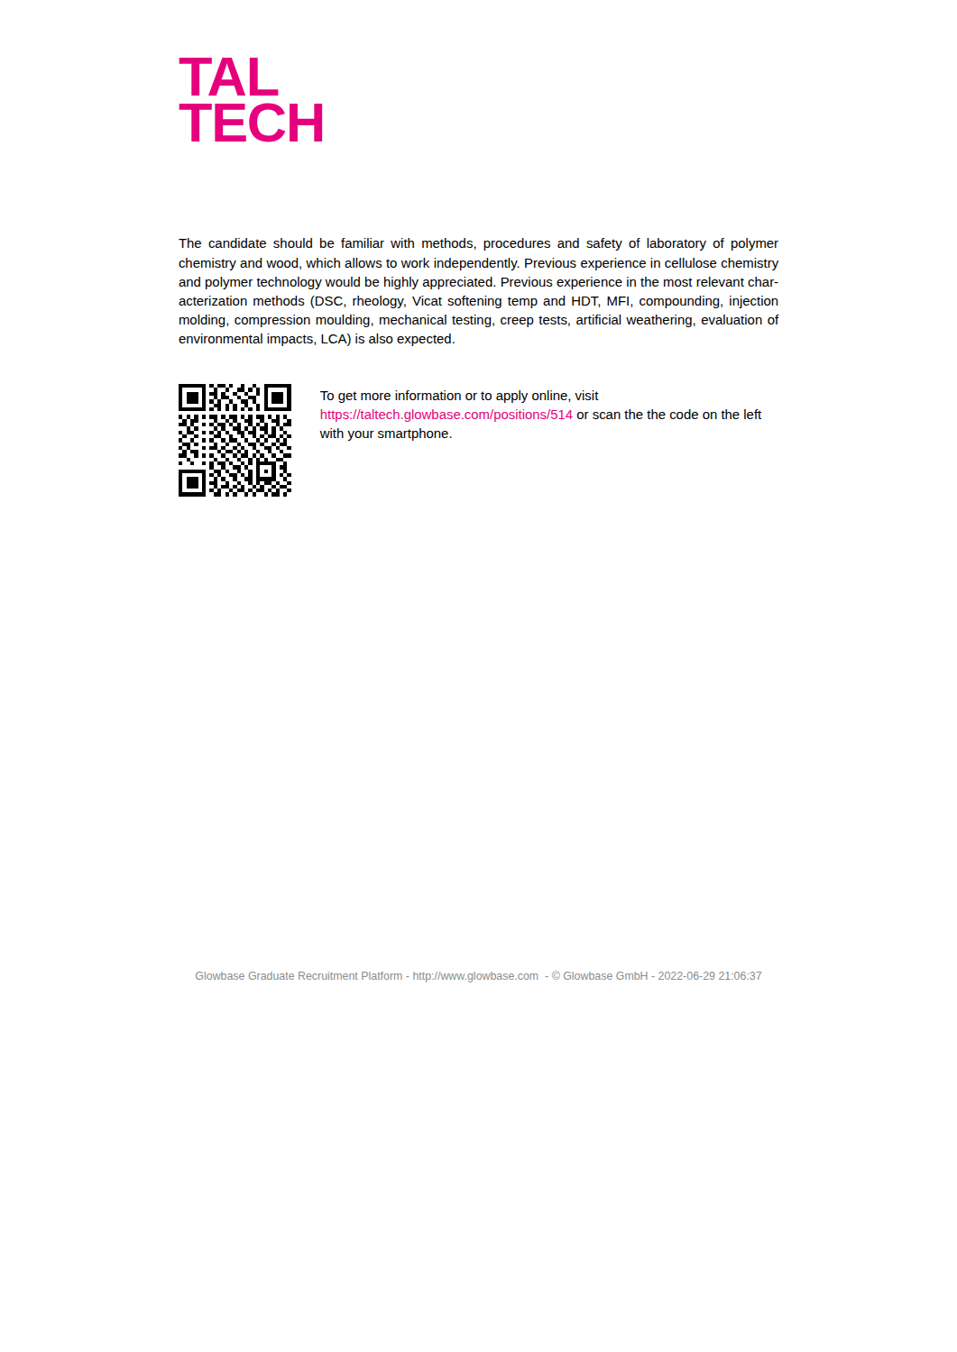TAL TECH
The candidate should be familiar with methods, procedures and safety of laboratory of polymer chemistry and wood, which allows to work independently. Previous experience in cellulose chemistry and polymer technology would be highly appreciated. Previous experience in the most relevant characterization methods (DSC, rheology, Vicat softening temp and HDT, MFI, compounding, injection molding, compression moulding, mechanical testing, creep tests, artificial weathering, evaluation of environmental impacts, LCA) is also expected.
To get more information or to apply online, visit https://taltech.glowbase.com/positions/514 or scan the the code on the left with your smartphone.
Glowbase Graduate Recruitment Platform - http://www.glowbase.com - © Glowbase GmbH - 2022-06-29 21:06:37